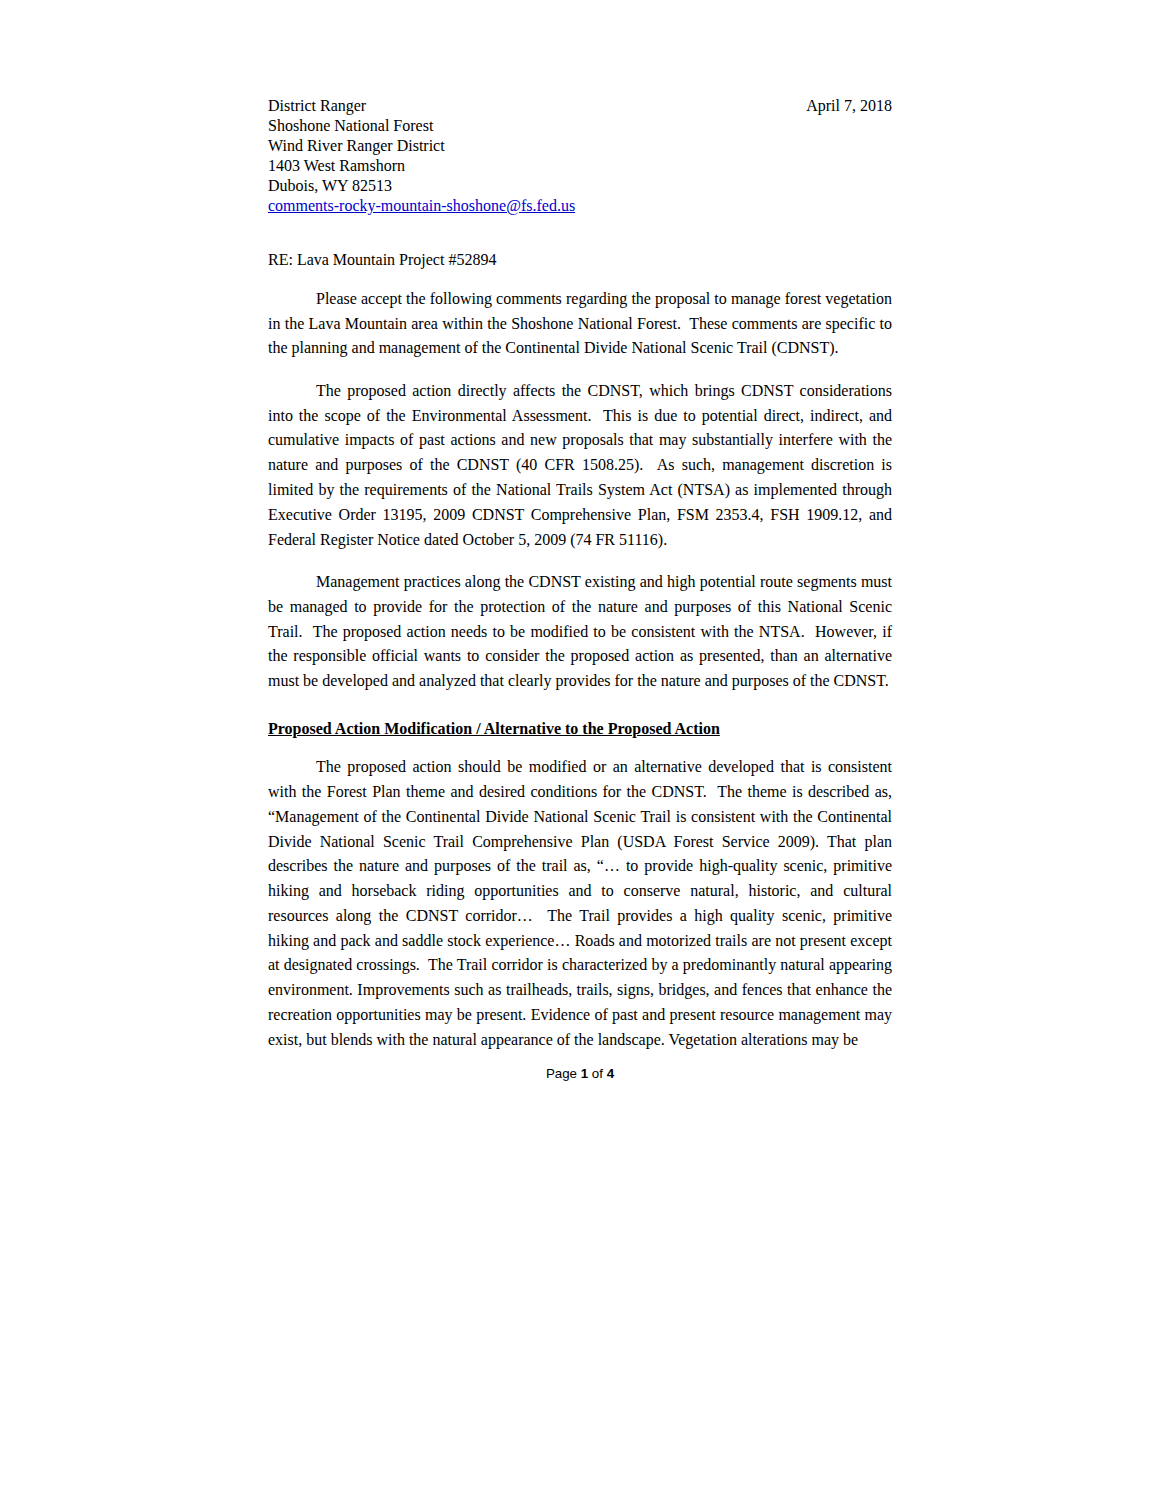April 7, 2018 District Ranger Shoshone National Forest Wind River Ranger District 1403 West Ramshorn Dubois, WY 82513 comments-rocky-mountain-shoshone@fs.fed.us
RE: Lava Mountain Project #52894
Please accept the following comments regarding the proposal to manage forest vegetation in the Lava Mountain area within the Shoshone National Forest. These comments are specific to the planning and management of the Continental Divide National Scenic Trail (CDNST).
The proposed action directly affects the CDNST, which brings CDNST considerations into the scope of the Environmental Assessment. This is due to potential direct, indirect, and cumulative impacts of past actions and new proposals that may substantially interfere with the nature and purposes of the CDNST (40 CFR 1508.25). As such, management discretion is limited by the requirements of the National Trails System Act (NTSA) as implemented through Executive Order 13195, 2009 CDNST Comprehensive Plan, FSM 2353.4, FSH 1909.12, and Federal Register Notice dated October 5, 2009 (74 FR 51116).
Management practices along the CDNST existing and high potential route segments must be managed to provide for the protection of the nature and purposes of this National Scenic Trail. The proposed action needs to be modified to be consistent with the NTSA. However, if the responsible official wants to consider the proposed action as presented, than an alternative must be developed and analyzed that clearly provides for the nature and purposes of the CDNST.
Proposed Action Modification / Alternative to the Proposed Action
The proposed action should be modified or an alternative developed that is consistent with the Forest Plan theme and desired conditions for the CDNST. The theme is described as, “Management of the Continental Divide National Scenic Trail is consistent with the Continental Divide National Scenic Trail Comprehensive Plan (USDA Forest Service 2009). That plan describes the nature and purposes of the trail as, “… to provide high-quality scenic, primitive hiking and horseback riding opportunities and to conserve natural, historic, and cultural resources along the CDNST corridor… The Trail provides a high quality scenic, primitive hiking and pack and saddle stock experience… Roads and motorized trails are not present except at designated crossings. The Trail corridor is characterized by a predominantly natural appearing environment. Improvements such as trailheads, trails, signs, bridges, and fences that enhance the recreation opportunities may be present. Evidence of past and present resource management may exist, but blends with the natural appearance of the landscape. Vegetation alterations may be
Page 1 of 4